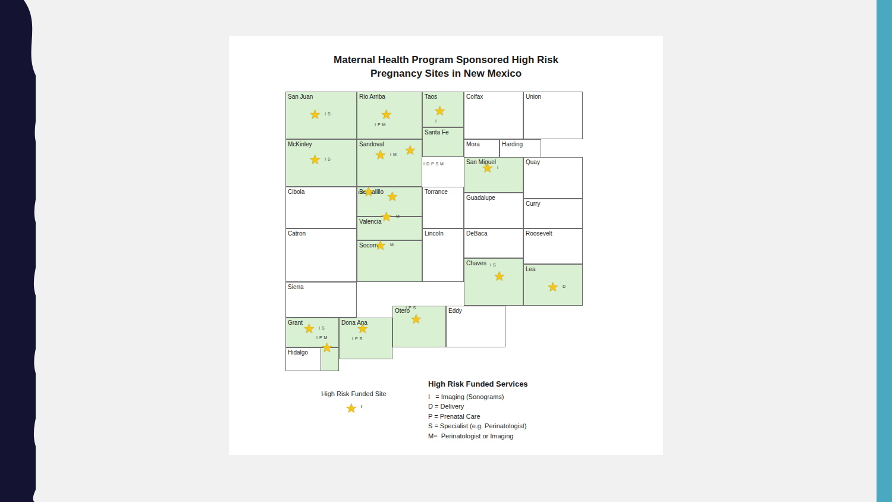Maternal Health Program Sponsored High Risk
Pregnancy Sites in New Mexico
San Juan
Rio Arriba
Taos
Colfax
Union
McKinley
Sandoval
Santa Fe
Mora
Harding
San Miguel
Cibola
Bernalillo
Torrance
Guadalupe
Quay
Curry
Valencia
Catron
Socorro
Lincoln
DeBaca
Roosevelt
Sierra
Chaves
Lea
Grant
Dona Ana
Otero
Eddy
Luna
Hidalgo
★I S ★I P M ★I ★I S ★I M ★ I D P S M ★I ★I M ★ ★M ★M ★I S ★D ★I S ★I P S ★I P S ★I P M
High Risk Funded Site
★ I
High Risk Funded Services
I = Imaging (Sonograms)
D = Delivery
P = Prenatal Care
S = Specialist (e.g. Perinatologist)
M= Perinatologist or Imaging